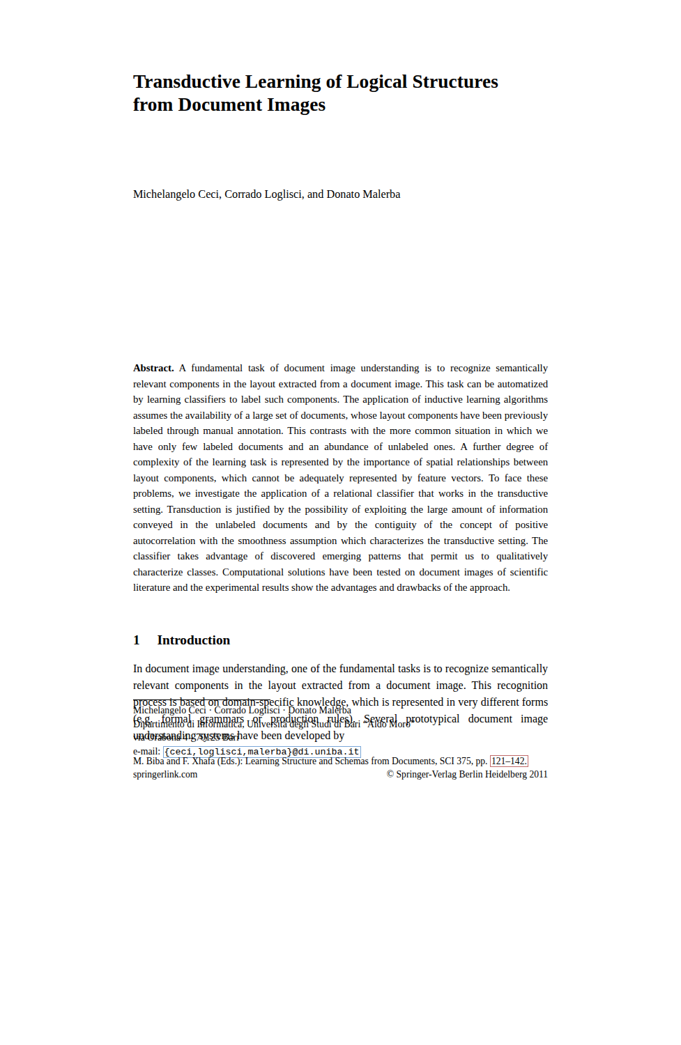Transductive Learning of Logical Structures
from Document Images
Michelangelo Ceci, Corrado Loglisci, and Donato Malerba
Abstract. A fundamental task of document image understanding is to recognize semantically relevant components in the layout extracted from a document image. This task can be automatized by learning classifiers to label such components. The application of inductive learning algorithms assumes the availability of a large set of documents, whose layout components have been previously labeled through manual annotation. This contrasts with the more common situation in which we have only few labeled documents and an abundance of unlabeled ones. A further degree of complexity of the learning task is represented by the importance of spatial relationships between layout components, which cannot be adequately represented by feature vectors. To face these problems, we investigate the application of a relational classifier that works in the transductive setting. Transduction is justified by the possibility of exploiting the large amount of information conveyed in the unlabeled documents and by the contiguity of the concept of positive autocorrelation with the smoothness assumption which characterizes the transductive setting. The classifier takes advantage of discovered emerging patterns that permit us to qualitatively characterize classes. Computational solutions have been tested on document images of scientific literature and the experimental results show the advantages and drawbacks of the approach.
1 Introduction
In document image understanding, one of the fundamental tasks is to recognize semantically relevant components in the layout extracted from a document image. This recognition process is based on domain-specific knowledge, which is represented in very different forms (e.g. formal grammars or production rules). Several prototypical document image understanding systems have been developed by
Michelangelo Ceci · Corrado Loglisci · Donato Malerba
Dipartimento di Informatica, Università degli Studi di Bari “Aldo Moro”
via Orabona 4 - 70125 Bari
e-mail: {ceci,loglisci,malerba}@di.uniba.it
M. Biba and F. Xhafa (Eds.): Learning Structure and Schemas from Documents, SCI 375, pp. 121–142.
springerlink.com © Springer-Verlag Berlin Heidelberg 2011